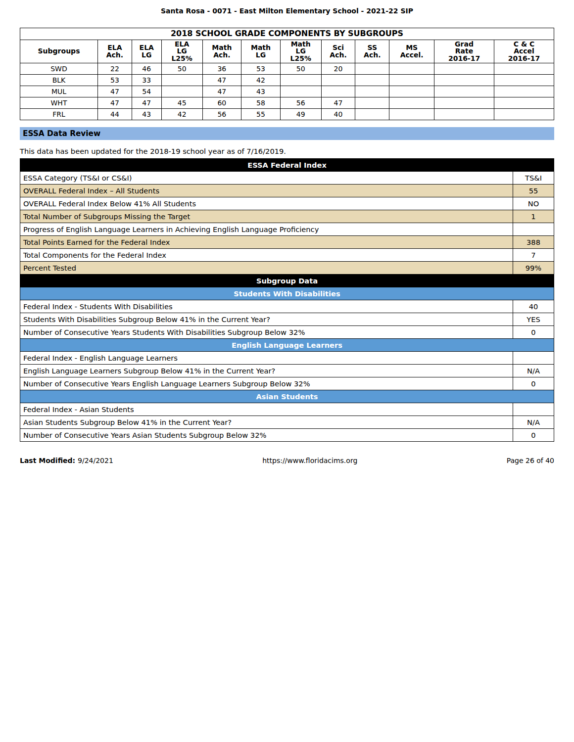Santa Rosa - 0071 - East Milton Elementary School - 2021-22 SIP
| 2018 SCHOOL GRADE COMPONENTS BY SUBGROUPS |
| --- |
| Subgroups | ELA Ach. | ELA LG | ELA LG L25% | Math Ach. | Math LG | Math LG L25% | Sci Ach. | SS Ach. | MS Accel. | Grad Rate 2016-17 | C & C Accel 2016-17 |
| SWD | 22 | 46 | 50 | 36 | 53 | 50 | 20 | | | | |
| BLK | 53 | 33 | | 47 | 42 | | | | | | |
| MUL | 47 | 54 | | 47 | 43 | | | | | | |
| WHT | 47 | 47 | 45 | 60 | 58 | 56 | 47 | | | | |
| FRL | 44 | 43 | 42 | 56 | 55 | 49 | 40 | | | | |
ESSA Data Review
This data has been updated for the 2018-19 school year as of 7/16/2019.
| ESSA Federal Index |
| ESSA Category (TS&I or CS&I) | TS&I |
| OVERALL Federal Index – All Students | 55 |
| OVERALL Federal Index Below 41% All Students | NO |
| Total Number of Subgroups Missing the Target | 1 |
| Progress of English Language Learners in Achieving English Language Proficiency | |
| Total Points Earned for the Federal Index | 388 |
| Total Components for the Federal Index | 7 |
| Percent Tested | 99% |
| Subgroup Data |
| Students With Disabilities |
| Federal Index - Students With Disabilities | 40 |
| Students With Disabilities Subgroup Below 41% in the Current Year? | YES |
| Number of Consecutive Years Students With Disabilities Subgroup Below 32% | 0 |
| English Language Learners |
| Federal Index - English Language Learners | |
| English Language Learners Subgroup Below 41% in the Current Year? | N/A |
| Number of Consecutive Years English Language Learners Subgroup Below 32% | 0 |
| Asian Students |
| Federal Index - Asian Students | |
| Asian Students Subgroup Below 41% in the Current Year? | N/A |
| Number of Consecutive Years Asian Students Subgroup Below 32% | 0 |
Last Modified: 9/24/2021
https://www.floridacims.org
Page 26 of 40